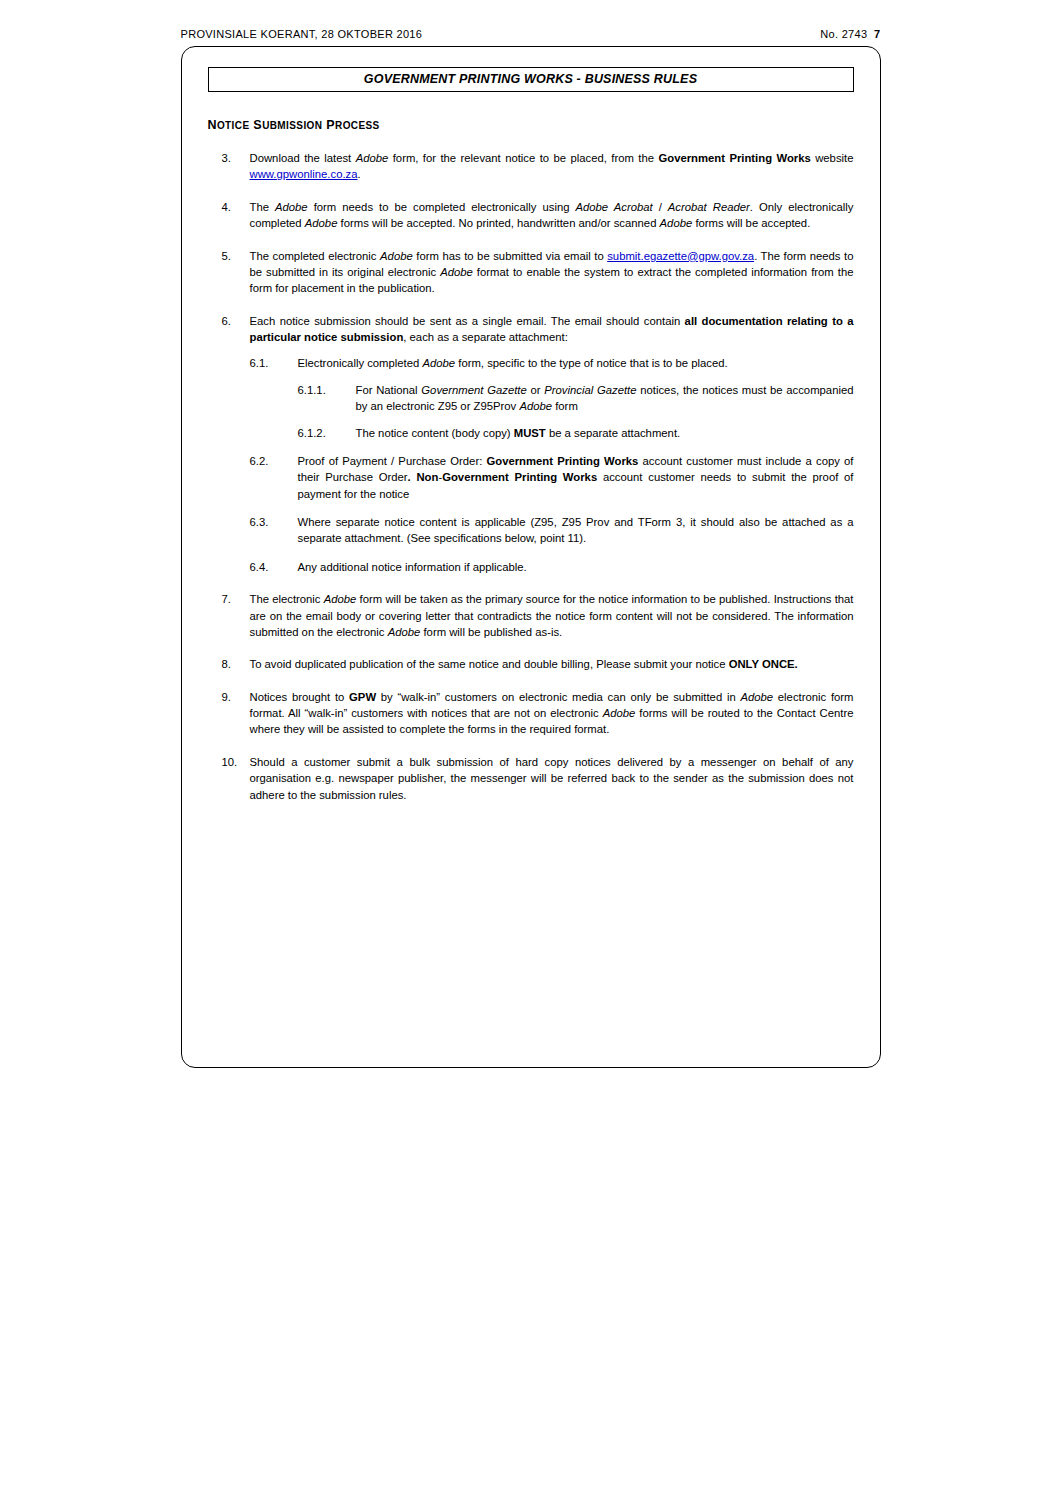PROVINSIALE KOERANT, 28 OKTOBER 2016 No. 2743 7
GOVERNMENT PRINTING WORKS - BUSINESS RULES
NOTICE SUBMISSION PROCESS
Download the latest Adobe form, for the relevant notice to be placed, from the Government Printing Works website www.gpwonline.co.za.
The Adobe form needs to be completed electronically using Adobe Acrobat / Acrobat Reader. Only electronically completed Adobe forms will be accepted. No printed, handwritten and/or scanned Adobe forms will be accepted.
The completed electronic Adobe form has to be submitted via email to submit.egazette@gpw.gov.za. The form needs to be submitted in its original electronic Adobe format to enable the system to extract the completed information from the form for placement in the publication.
Each notice submission should be sent as a single email. The email should contain all documentation relating to a particular notice submission, each as a separate attachment:
6.1. Electronically completed Adobe form, specific to the type of notice that is to be placed.
6.1.1. For National Government Gazette or Provincial Gazette notices, the notices must be accompanied by an electronic Z95 or Z95Prov Adobe form
6.1.2. The notice content (body copy) MUST be a separate attachment.
6.2. Proof of Payment / Purchase Order: Government Printing Works account customer must include a copy of their Purchase Order. Non-Government Printing Works account customer needs to submit the proof of payment for the notice
6.3. Where separate notice content is applicable (Z95, Z95 Prov and TForm 3, it should also be attached as a separate attachment. (See specifications below, point 11).
6.4. Any additional notice information if applicable.
The electronic Adobe form will be taken as the primary source for the notice information to be published. Instructions that are on the email body or covering letter that contradicts the notice form content will not be considered. The information submitted on the electronic Adobe form will be published as-is.
To avoid duplicated publication of the same notice and double billing, Please submit your notice ONLY ONCE.
Notices brought to GPW by “walk-in” customers on electronic media can only be submitted in Adobe electronic form format. All “walk-in” customers with notices that are not on electronic Adobe forms will be routed to the Contact Centre where they will be assisted to complete the forms in the required format.
Should a customer submit a bulk submission of hard copy notices delivered by a messenger on behalf of any organisation e.g. newspaper publisher, the messenger will be referred back to the sender as the submission does not adhere to the submission rules.